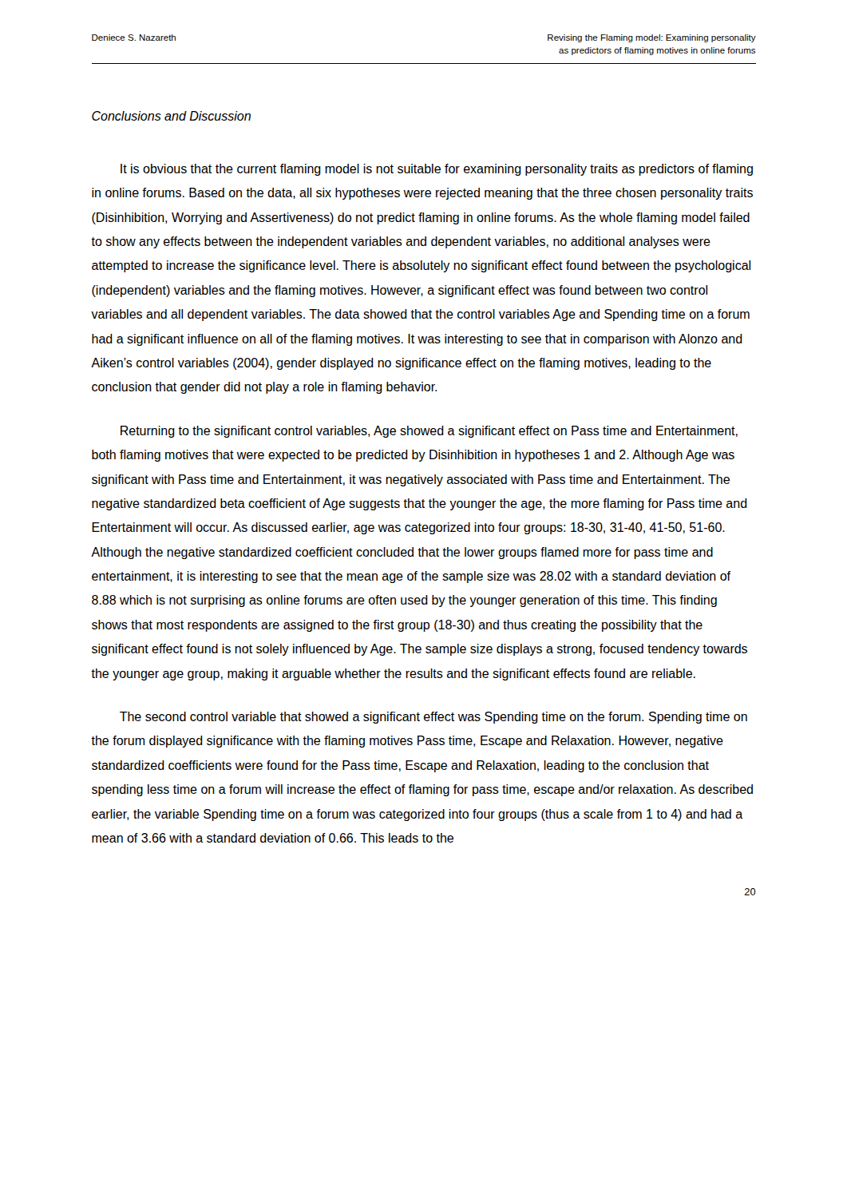Deniece S. Nazareth
Revising the Flaming model: Examining personality
as predictors of flaming motives in online forums
Conclusions and Discussion
It is obvious that the current flaming model is not suitable for examining personality traits as predictors of flaming in online forums. Based on the data, all six hypotheses were rejected meaning that the three chosen personality traits (Disinhibition, Worrying and Assertiveness) do not predict flaming in online forums. As the whole flaming model failed to show any effects between the independent variables and dependent variables, no additional analyses were attempted to increase the significance level. There is absolutely no significant effect found between the psychological (independent) variables and the flaming motives. However, a significant effect was found between two control variables and all dependent variables. The data showed that the control variables Age and Spending time on a forum had a significant influence on all of the flaming motives. It was interesting to see that in comparison with Alonzo and Aiken’s control variables (2004), gender displayed no significance effect on the flaming motives, leading to the conclusion that gender did not play a role in flaming behavior.
Returning to the significant control variables, Age showed a significant effect on Pass time and Entertainment, both flaming motives that were expected to be predicted by Disinhibition in hypotheses 1 and 2. Although Age was significant with Pass time and Entertainment, it was negatively associated with Pass time and Entertainment. The negative standardized beta coefficient of Age suggests that the younger the age, the more flaming for Pass time and Entertainment will occur. As discussed earlier, age was categorized into four groups: 18-30, 31-40, 41-50, 51-60. Although the negative standardized coefficient concluded that the lower groups flamed more for pass time and entertainment, it is interesting to see that the mean age of the sample size was 28.02 with a standard deviation of 8.88 which is not surprising as online forums are often used by the younger generation of this time. This finding shows that most respondents are assigned to the first group (18-30) and thus creating the possibility that the significant effect found is not solely influenced by Age. The sample size displays a strong, focused tendency towards the younger age group, making it arguable whether the results and the significant effects found are reliable.
The second control variable that showed a significant effect was Spending time on the forum. Spending time on the forum displayed significance with the flaming motives Pass time, Escape and Relaxation. However, negative standardized coefficients were found for the Pass time, Escape and Relaxation, leading to the conclusion that spending less time on a forum will increase the effect of flaming for pass time, escape and/or relaxation. As described earlier, the variable Spending time on a forum was categorized into four groups (thus a scale from 1 to 4) and had a mean of 3.66 with a standard deviation of 0.66. This leads to the
20